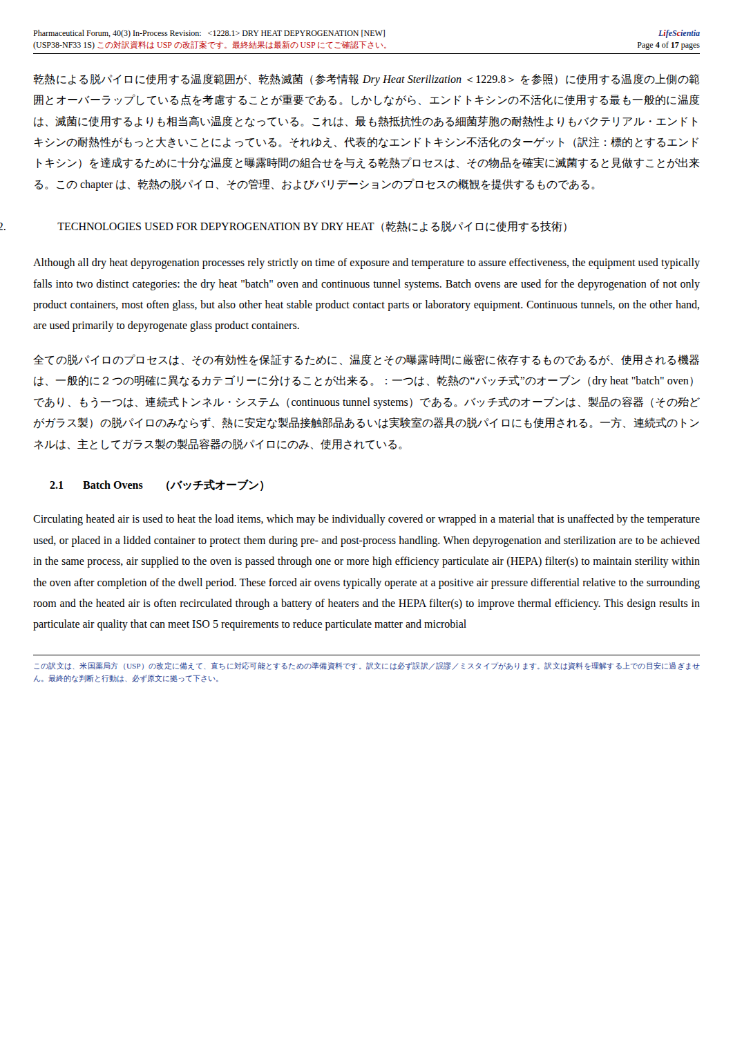Pharmaceutical Forum, 40(3) In-Process Revision: <1228.1> DRY HEAT DEPYROGENATION [NEW] LifeScientia
(USP38-NF33 1S) この対訳資料は USP の改訂案です。最終結果は最新の USP にてご確認下さい。 Page 4 of 17 pages
乾熱による脱パイロに使用する温度範囲が、乾熱滅菌（参考情報 Dry Heat Sterilization ＜1229.8＞ を参照）に使用する温度の上側の範囲とオーバーラップしている点を考慮することが重要である。しかしながら、エンドトキシンの不活化に使用する最も一般的に温度は、滅菌に使用するよりも相当高い温度となっている。これは、最も熱抵抗性のある細菌芽胞の耐熱性よりもバクテリアル・エンドトキシンの耐熱性がもっと大きいことによっている。それゆえ、代表的なエンドトキシン不活化のターゲット（訳注：標的とするエンドトキシン）を達成するために十分な温度と曝露時間の組合せを与える乾熱プロセスは、その物品を確実に滅菌すると見做すことが出来る。この chapter は、乾熱の脱パイロ、その管理、およびバリデーションのプロセスの概観を提供するものである。
2. TECHNOLOGIES USED FOR DEPYROGENATION BY DRY HEAT（乾熱による脱パイロに使用する技術）
Although all dry heat depyrogenation processes rely strictly on time of exposure and temperature to assure effectiveness, the equipment used typically falls into two distinct categories: the dry heat "batch" oven and continuous tunnel systems. Batch ovens are used for the depyrogenation of not only product containers, most often glass, but also other heat stable product contact parts or laboratory equipment. Continuous tunnels, on the other hand, are used primarily to depyrogenate glass product containers.
全ての脱パイロのプロセスは、その有効性を保証するために、温度とその曝露時間に厳密に依存するものであるが、使用される機器は、一般的に２つの明確に異なるカテゴリーに分けることが出来る。：一つは、乾熱の“バッチ式”のオーブン（dry heat "batch" oven）であり、もう一つは、連続式トンネル・システム（continuous tunnel systems）である。バッチ式のオーブンは、製品の容器（その殆どがガラス製）の脱パイロのみならず、熱に安定な製品接触部品あるいは実験室の器具の脱パイロにも使用される。一方、連続式のトンネルは、主としてガラス製の製品容器の脱パイロにのみ、使用されている。
2.1 Batch Ovens（バッチ式オーブン）
Circulating heated air is used to heat the load items, which may be individually covered or wrapped in a material that is unaffected by the temperature used, or placed in a lidded container to protect them during pre- and post-process handling. When depyrogenation and sterilization are to be achieved in the same process, air supplied to the oven is passed through one or more high efficiency particulate air (HEPA) filter(s) to maintain sterility within the oven after completion of the dwell period. These forced air ovens typically operate at a positive air pressure differential relative to the surrounding room and the heated air is often recirculated through a battery of heaters and the HEPA filter(s) to improve thermal efficiency. This design results in particulate air quality that can meet ISO 5 requirements to reduce particulate matter and microbial
この訳文は、米国薬局方（USP）の改定に備えて、直ちに対応可能とするための準備資料です。訳文には必ず誤訳／誤謬／ミスタイプがあります。訳文は資料を理解する上での目安に過ぎません。最終的な判断と行動は、必ず原文に拠って下さい。